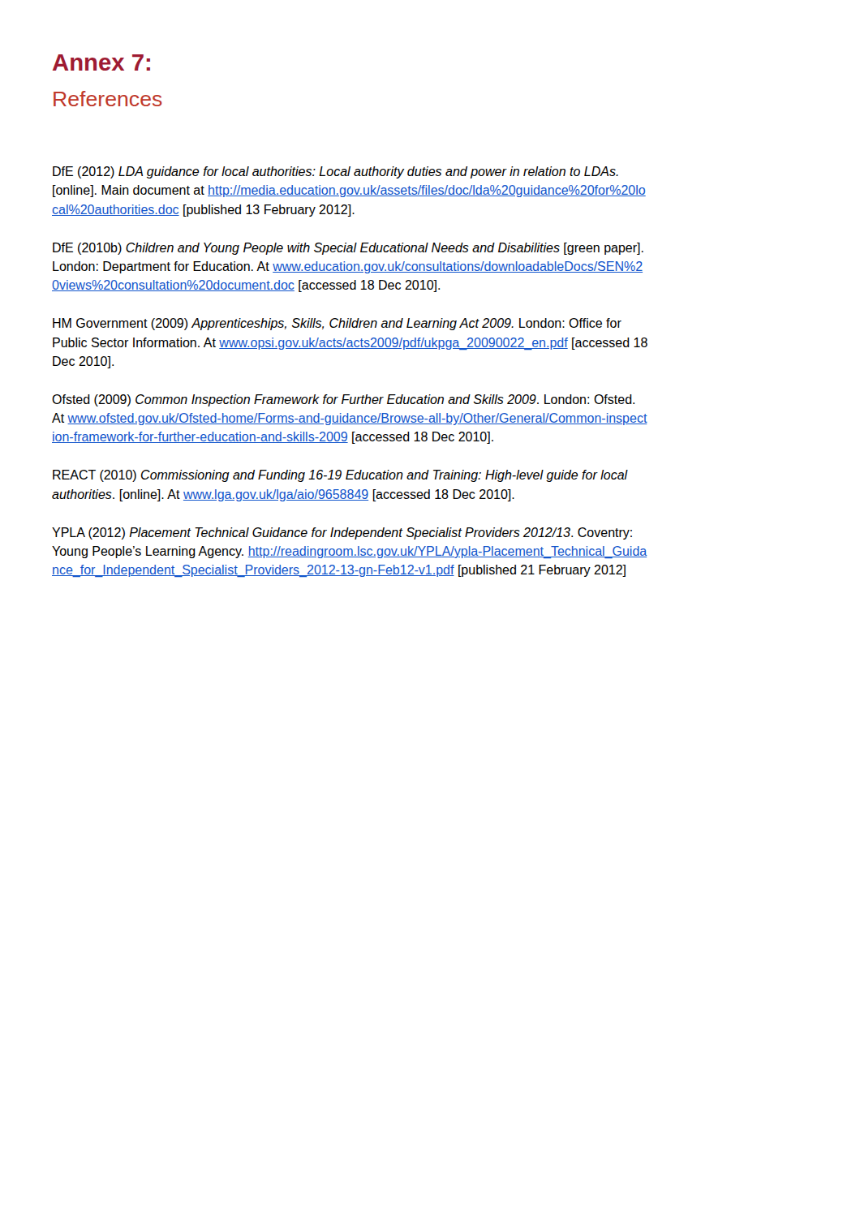Annex 7:
References
DfE (2012) LDA guidance for local authorities: Local authority duties and power in relation to LDAs. [online]. Main document at http://media.education.gov.uk/assets/files/doc/lda%20guidance%20for%20local%20authorities.doc [published 13 February 2012].
DfE (2010b) Children and Young People with Special Educational Needs and Disabilities [green paper]. London: Department for Education. At www.education.gov.uk/consultations/downloadableDocs/SEN%20views%20consultation%20document.doc [accessed 18 Dec 2010].
HM Government (2009) Apprenticeships, Skills, Children and Learning Act 2009. London: Office for Public Sector Information. At www.opsi.gov.uk/acts/acts2009/pdf/ukpga_20090022_en.pdf [accessed 18 Dec 2010].
Ofsted (2009) Common Inspection Framework for Further Education and Skills 2009. London: Ofsted. At www.ofsted.gov.uk/Ofsted-home/Forms-and-guidance/Browse-all-by/Other/General/Common-inspection-framework-for-further-education-and-skills-2009 [accessed 18 Dec 2010].
REACT (2010) Commissioning and Funding 16-19 Education and Training: High-level guide for local authorities. [online]. At www.lga.gov.uk/lga/aio/9658849 [accessed 18 Dec 2010].
YPLA (2012) Placement Technical Guidance for Independent Specialist Providers 2012/13. Coventry: Young People’s Learning Agency. http://readingroom.lsc.gov.uk/YPLA/ypla-Placement_Technical_Guidance_for_Independent_Specialist_Providers_2012-13-gn-Feb12-v1.pdf [published 21 February 2012]